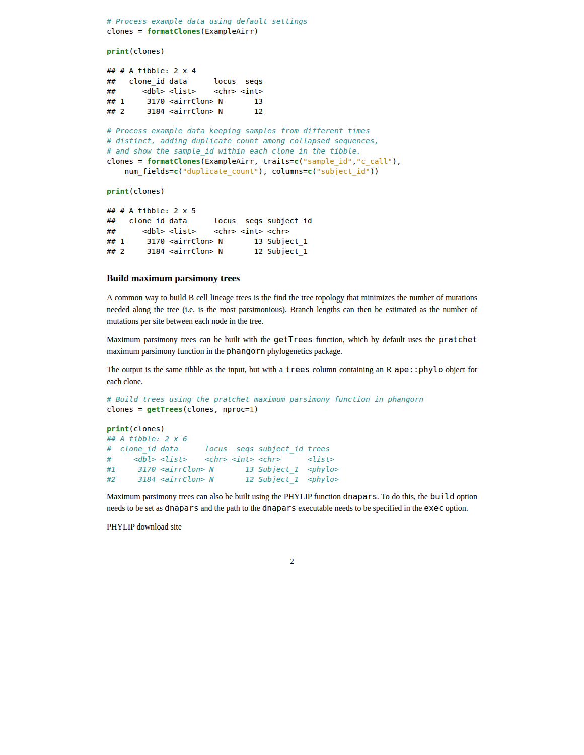# Process example data using default settings
clones = formatClones(ExampleAirr)

print(clones)

## # A tibble: 2 x 4
##   clone_id data      locus  seqs
##      <dbl> <list>    <chr> <int>
## 1     3170 <airrClon> N       13
## 2     3184 <airrClon> N       12

# Process example data keeping samples from different times
# distinct, adding duplicate_count among collapsed sequences,
# and show the sample_id within each clone in the tibble.
clones = formatClones(ExampleAirr, traits=c("sample_id","c_call"),
    num_fields=c("duplicate_count"), columns=c("subject_id"))

print(clones)

## # A tibble: 2 x 5
##   clone_id data      locus  seqs subject_id
##      <dbl> <list>    <chr> <int> <chr>
## 1     3170 <airrClon> N       13 Subject_1
## 2     3184 <airrClon> N       12 Subject_1
Build maximum parsimony trees
A common way to build B cell lineage trees is the find the tree topology that minimizes the number of mutations needed along the tree (i.e. is the most parsimonious). Branch lengths can then be estimated as the number of mutations per site between each node in the tree.
Maximum parsimony trees can be built with the getTrees function, which by default uses the pratchet maximum parsimony function in the phangorn phylogenetics package.
The output is the same tibble as the input, but with a trees column containing an R ape::phylo object for each clone.
# Build trees using the pratchet maximum parsimony function in phangorn
clones = getTrees(clones, nproc=1)

print(clones)
## A tibble: 2 x 6
#  clone_id data      locus  seqs subject_id trees
#     <dbl> <list>    <chr> <int> <chr>      <list>
#1     3170 <airrClon> N       13 Subject_1  <phylo>
#2     3184 <airrClon> N       12 Subject_1  <phylo>
Maximum parsimony trees can also be built using the PHYLIP function dnapars. To do this, the build option needs to be set as dnapars and the path to the dnapars executable needs to be specified in the exec option.
PHYLIP download site
2